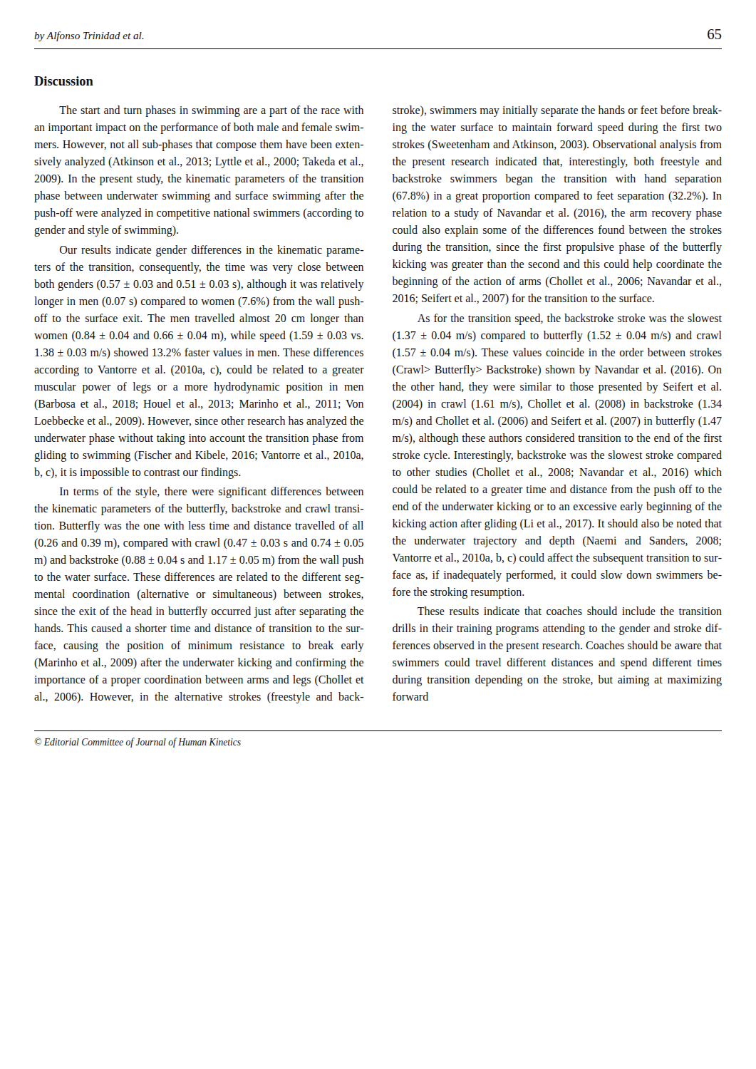by Alfonso Trinidad et al. 65
Discussion
The start and turn phases in swimming are a part of the race with an important impact on the performance of both male and female swimmers. However, not all sub-phases that compose them have been extensively analyzed (Atkinson et al., 2013; Lyttle et al., 2000; Takeda et al., 2009). In the present study, the kinematic parameters of the transition phase between underwater swimming and surface swimming after the push-off were analyzed in competitive national swimmers (according to gender and style of swimming).
Our results indicate gender differences in the kinematic parameters of the transition, consequently, the time was very close between both genders (0.57 ± 0.03 and 0.51 ± 0.03 s), although it was relatively longer in men (0.07 s) compared to women (7.6%) from the wall push-off to the surface exit. The men travelled almost 20 cm longer than women (0.84 ± 0.04 and 0.66 ± 0.04 m), while speed (1.59 ± 0.03 vs. 1.38 ± 0.03 m/s) showed 13.2% faster values in men. These differences according to Vantorre et al. (2010a, c), could be related to a greater muscular power of legs or a more hydrodynamic position in men (Barbosa et al., 2018; Houel et al., 2013; Marinho et al., 2011; Von Loebbecke et al., 2009). However, since other research has analyzed the underwater phase without taking into account the transition phase from gliding to swimming (Fischer and Kibele, 2016; Vantorre et al., 2010a, b, c), it is impossible to contrast our findings.
In terms of the style, there were significant differences between the kinematic parameters of the butterfly, backstroke and crawl transition. Butterfly was the one with less time and distance travelled of all (0.26 and 0.39 m), compared with crawl (0.47 ± 0.03 s and 0.74 ± 0.05 m) and backstroke (0.88 ± 0.04 s and 1.17 ± 0.05 m) from the wall push to the water surface. These differences are related to the different segmental coordination (alternative or simultaneous) between strokes, since the exit of the head in butterfly occurred just after separating the hands. This caused a shorter time and distance of transition to the surface, causing the position of minimum resistance to break early (Marinho et al., 2009) after the underwater kicking and confirming the importance of a proper coordination between arms and legs (Chollet et al., 2006). However, in the alternative strokes (freestyle and backstroke), swimmers may initially separate the hands or feet before breaking the water surface to maintain forward speed during the first two strokes (Sweetenham and Atkinson, 2003). Observational analysis from the present research indicated that, interestingly, both freestyle and backstroke swimmers began the transition with hand separation (67.8%) in a great proportion compared to feet separation (32.2%). In relation to a study of Navandar et al. (2016), the arm recovery phase could also explain some of the differences found between the strokes during the transition, since the first propulsive phase of the butterfly kicking was greater than the second and this could help coordinate the beginning of the action of arms (Chollet et al., 2006; Navandar et al., 2016; Seifert et al., 2007) for the transition to the surface.
As for the transition speed, the backstroke stroke was the slowest (1.37 ± 0.04 m/s) compared to butterfly (1.52 ± 0.04 m/s) and crawl (1.57 ± 0.04 m/s). These values coincide in the order between strokes (Crawl> Butterfly> Backstroke) shown by Navandar et al. (2016). On the other hand, they were similar to those presented by Seifert et al. (2004) in crawl (1.61 m/s), Chollet et al. (2008) in backstroke (1.34 m/s) and Chollet et al. (2006) and Seifert et al. (2007) in butterfly (1.47 m/s), although these authors considered transition to the end of the first stroke cycle. Interestingly, backstroke was the slowest stroke compared to other studies (Chollet et al., 2008; Navandar et al., 2016) which could be related to a greater time and distance from the push off to the end of the underwater kicking or to an excessive early beginning of the kicking action after gliding (Li et al., 2017). It should also be noted that the underwater trajectory and depth (Naemi and Sanders, 2008; Vantorre et al., 2010a, b, c) could affect the subsequent transition to surface as, if inadequately performed, it could slow down swimmers before the stroking resumption.
These results indicate that coaches should include the transition drills in their training programs attending to the gender and stroke differences observed in the present research. Coaches should be aware that swimmers could travel different distances and spend different times during transition depending on the stroke, but aiming at maximizing forward
© Editorial Committee of Journal of Human Kinetics